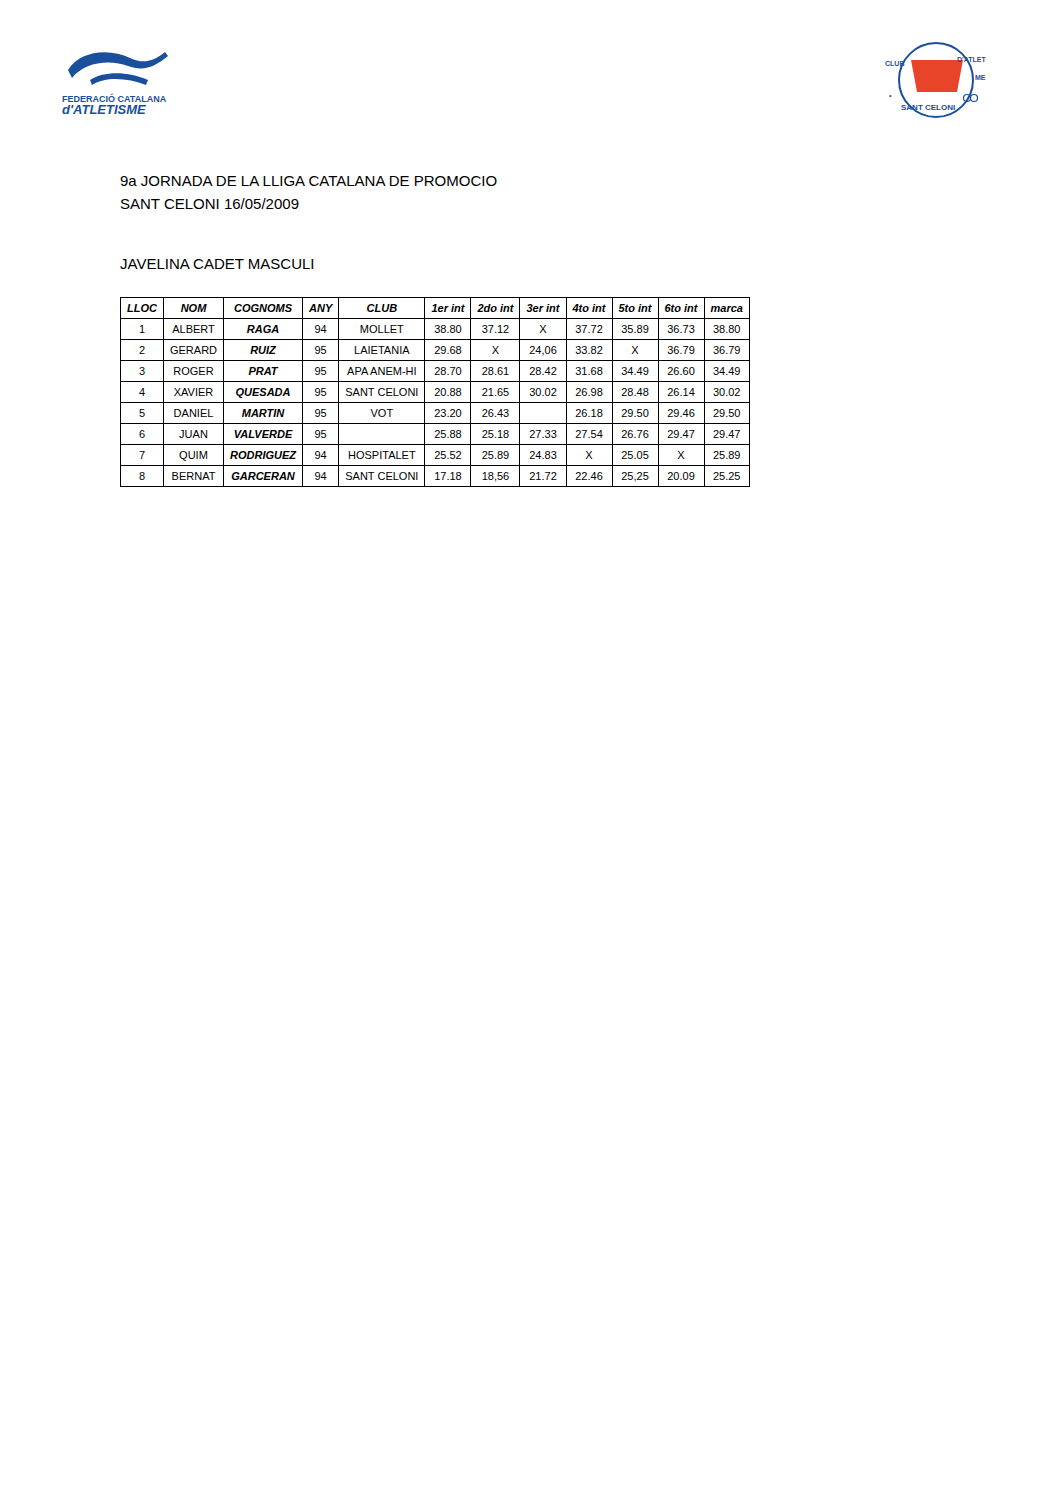FEDERACIÓ CATALANA d'ATLETISME
CLUB D'ATLET SANT CELONI • ME
9a JORNADA DE LA LLIGA CATALANA DE PROMOCIO
SANT CELONI 16/05/2009
JAVELINA CADET MASCULI
| LLOC | NOM | COGNOMS | ANY | CLUB | 1er int | 2do int | 3er int | 4to int | 5to int | 6to int | marca |
| --- | --- | --- | --- | --- | --- | --- | --- | --- | --- | --- | --- |
| 1 | ALBERT | RAGA | 94 | MOLLET | 38.80 | 37.12 | X | 37.72 | 35.89 | 36.73 | 38.80 |
| 2 | GERARD | RUIZ | 95 | LAIETANIA | 29.68 | X | 24,06 | 33.82 | X | 36.79 | 36.79 |
| 3 | ROGER | PRAT | 95 | APA ANEM-HI | 28.70 | 28.61 | 28.42 | 31.68 | 34.49 | 26.60 | 34.49 |
| 4 | XAVIER | QUESADA | 95 | SANT CELONI | 20.88 | 21.65 | 30.02 | 26.98 | 28.48 | 26.14 | 30.02 |
| 5 | DANIEL | MARTIN | 95 | VOT | 23.20 | 26.43 | | 26.18 | 29.50 | 29.46 | 29.50 |
| 6 | JUAN | VALVERDE | 95 | | 25.88 | 25.18 | 27.33 | 27.54 | 26.76 | 29.47 | 29.47 |
| 7 | QUIM | RODRIGUEZ | 94 | HOSPITALET | 25.52 | 25.89 | 24.83 | X | 25.05 | X | 25.89 |
| 8 | BERNAT | GARCERAN | 94 | SANT CELONI | 17.18 | 18,56 | 21.72 | 22.46 | 25,25 | 20.09 | 25.25 |